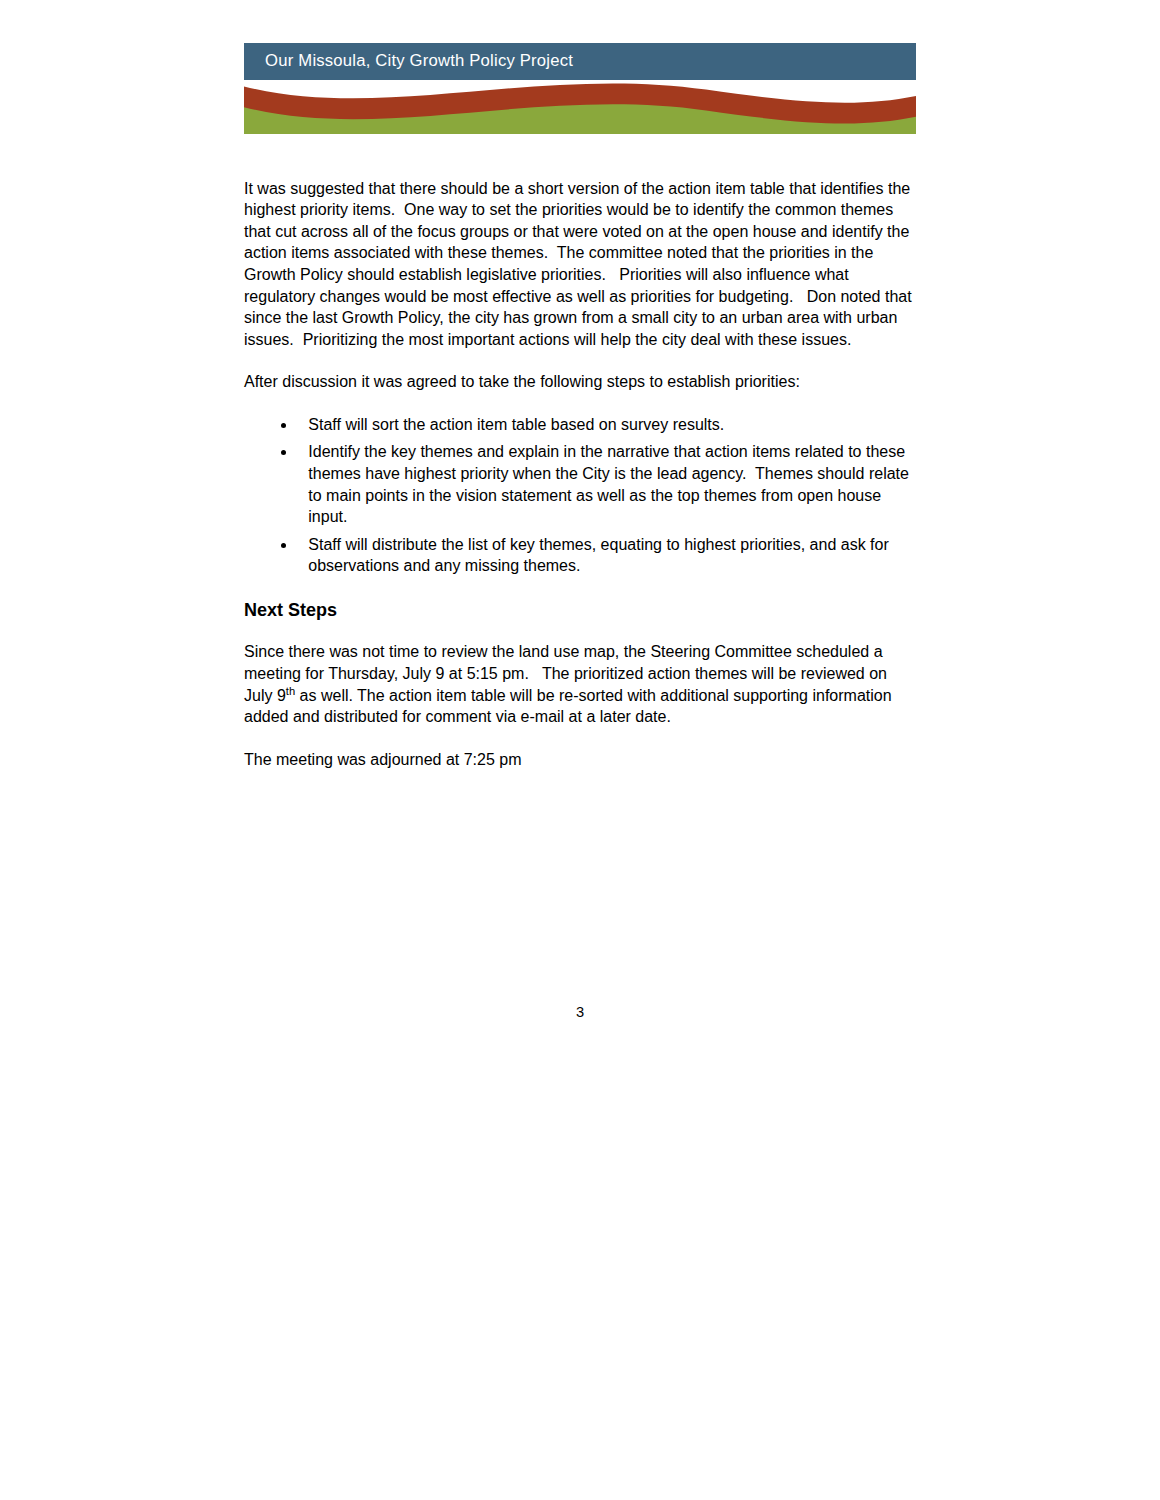Our Missoula, City Growth Policy Project
It was suggested that there should be a short version of the action item table that identifies the highest priority items. One way to set the priorities would be to identify the common themes that cut across all of the focus groups or that were voted on at the open house and identify the action items associated with these themes. The committee noted that the priorities in the Growth Policy should establish legislative priorities. Priorities will also influence what regulatory changes would be most effective as well as priorities for budgeting. Don noted that since the last Growth Policy, the city has grown from a small city to an urban area with urban issues. Prioritizing the most important actions will help the city deal with these issues.
After discussion it was agreed to take the following steps to establish priorities:
Staff will sort the action item table based on survey results.
Identify the key themes and explain in the narrative that action items related to these themes have highest priority when the City is the lead agency. Themes should relate to main points in the vision statement as well as the top themes from open house input.
Staff will distribute the list of key themes, equating to highest priorities, and ask for observations and any missing themes.
Next Steps
Since there was not time to review the land use map, the Steering Committee scheduled a meeting for Thursday, July 9 at 5:15 pm. The prioritized action themes will be reviewed on July 9th as well. The action item table will be re-sorted with additional supporting information added and distributed for comment via e-mail at a later date.
The meeting was adjourned at 7:25 pm
3